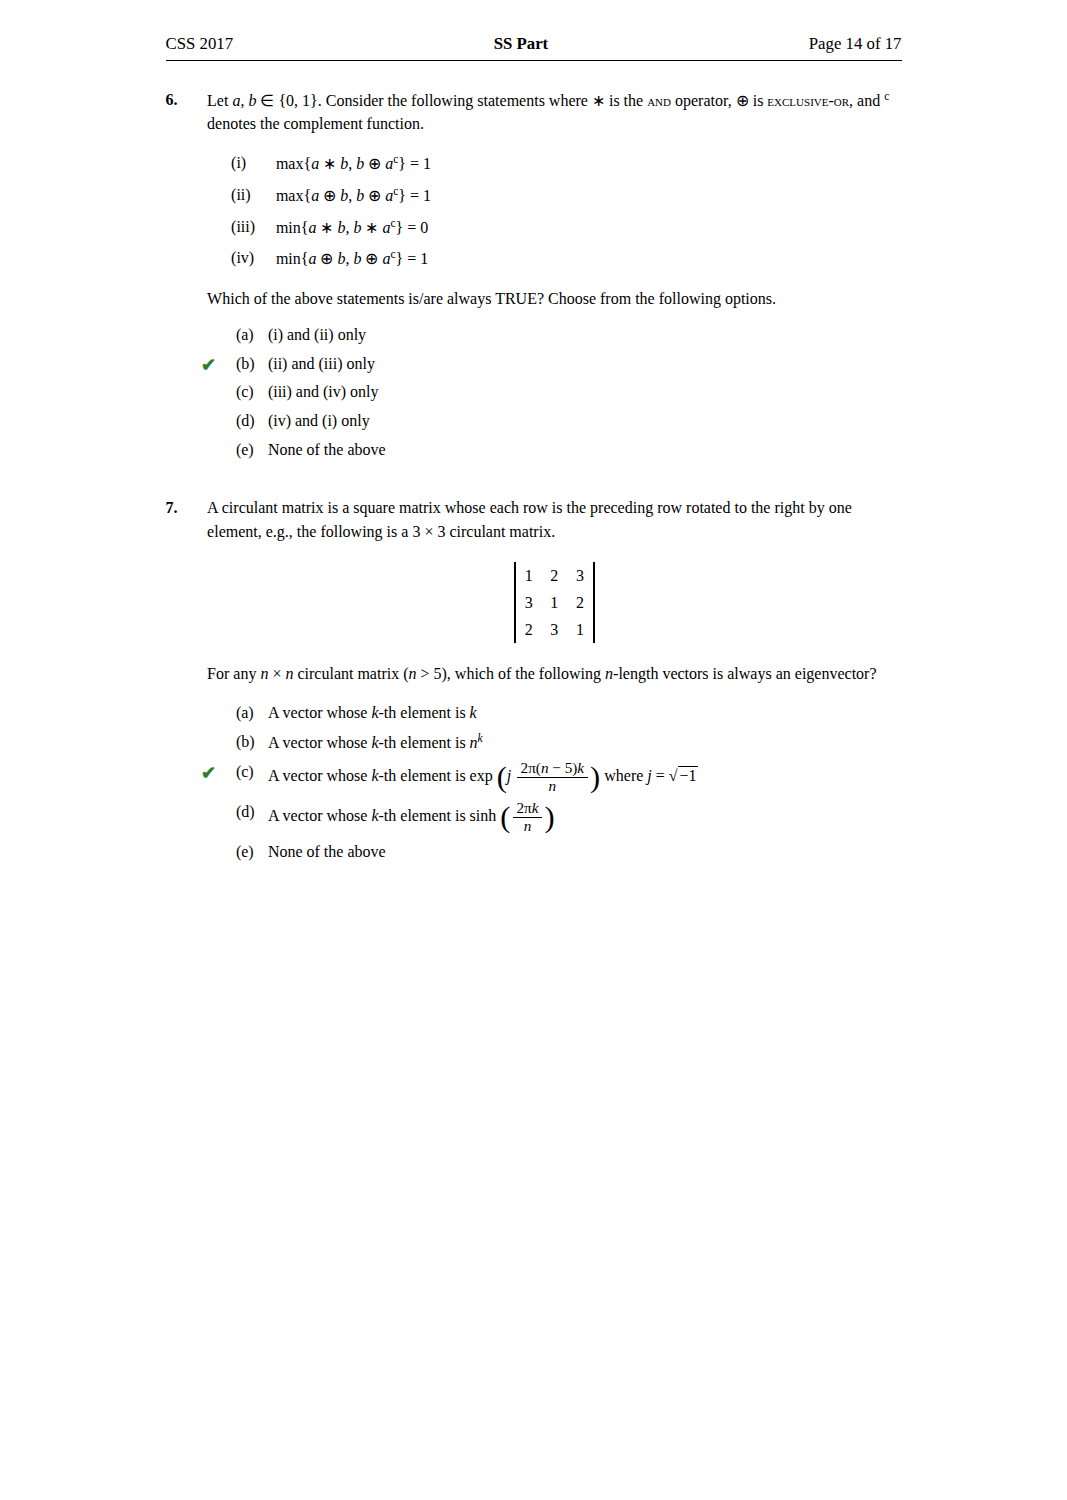CSS 2017 SS Part Page 14 of 17
6.
Let a, b ∈ {0, 1}. Consider the following statements where ∗ is the and operator, ⊕ is exclusive-or, and c denotes the complement function.
(i) max{a ∗ b, b ⊕ ac} = 1
(ii) max{a ⊕ b, b ⊕ ac} = 1
(iii) min{a ∗ b, b ∗ ac} = 0
(iv) min{a ⊕ b, b ⊕ ac} = 1
Which of the above statements is/are always TRUE? Choose from the following options.
(a) (i) and (ii) only
(b) (ii) and (iii) only
(c) (iii) and (iv) only
(d) (iv) and (i) only
(e) None of the above
7.
A circulant matrix is a square matrix whose each row is the preceding row rotated to the right by one element, e.g., the following is a 3 × 3 circulant matrix.
| 1 | 2 | 3 |
| 3 | 1 | 2 |
| 2 | 3 | 1 |
For any n × n circulant matrix (n > 5), which of the following n-length vectors is always an eigenvector?
(a) A vector whose k-th element is k
(b) A vector whose k-th element is nk
(c) A vector whose k-th element is exp (j 2π(n − 5)k n) where j = √−1
(d) A vector whose k-th element is sinh (2πk n)
(e) None of the above